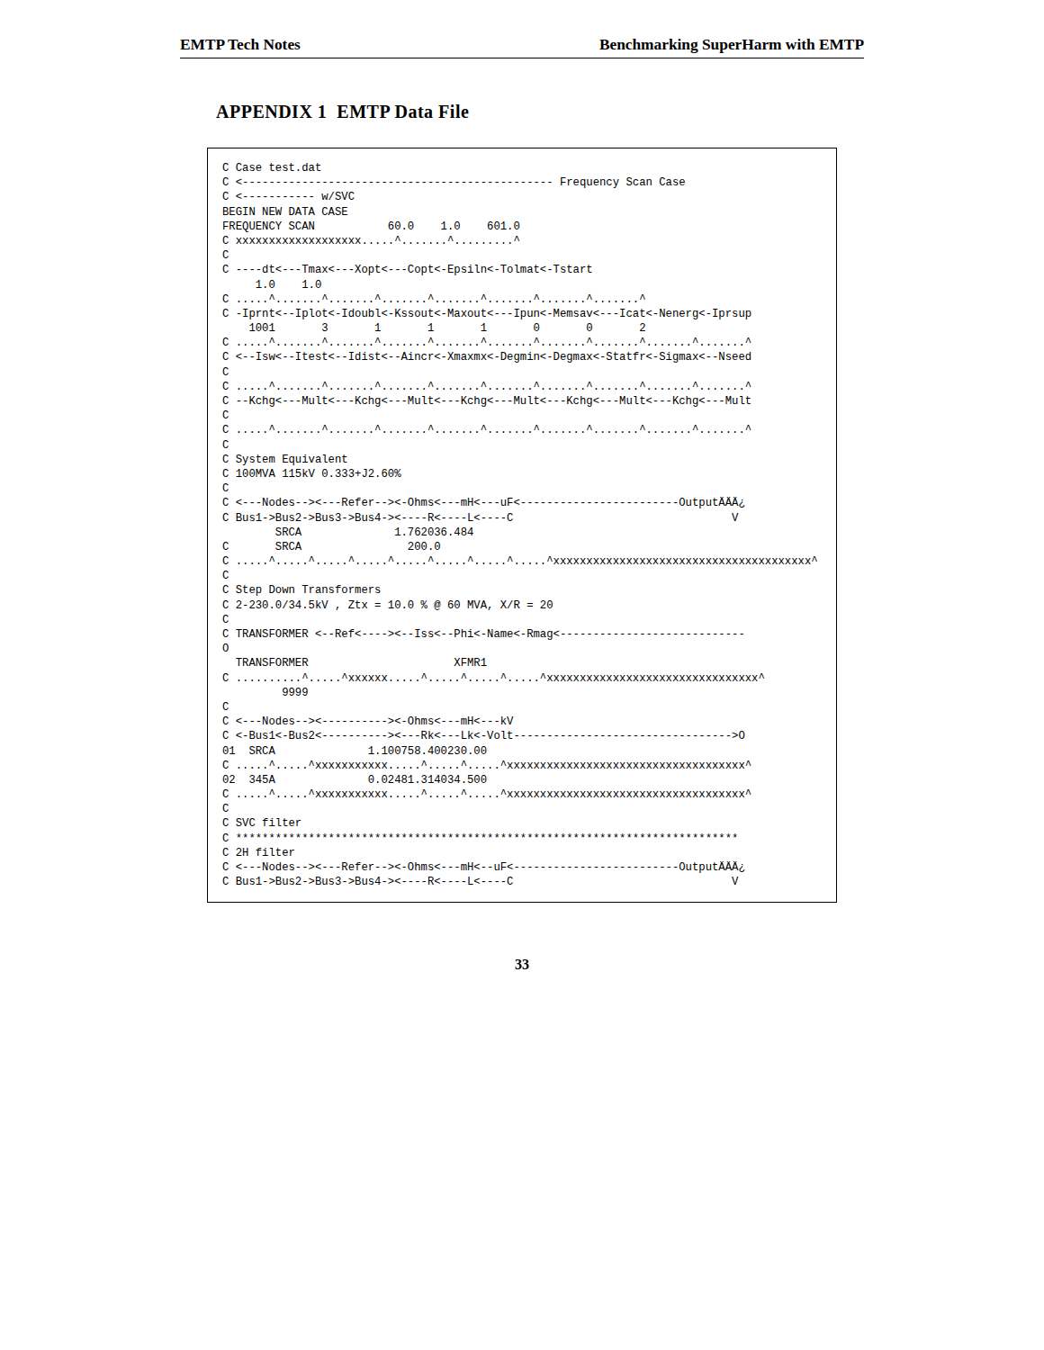EMTP Tech Notes Benchmarking SuperHarm with EMTP
APPENDIX 1 EMTP Data File
C Case test.dat
C <----------------------------------------------- Frequency Scan Case
C <----------- w/SVC
BEGIN NEW DATA CASE
FREQUENCY SCAN           60.0    1.0    601.0
C xxxxxxxxxxxxxxxxxxx.....^.......^.........^
C
C ----dt<---Tmax<---Xopt<---Copt<-Epsiln<-Tolmat<-Tstart
     1.0    1.0
C .....^.......^.......^.......^.......^.......^.......^.......^
C -Iprnt<--Iplot<-Idoubl<-Kssout<-Maxout<---Ipun<-Memsav<---Icat<-Nenerg<-Iprsup
    1001       3       1       1       1       0       0       2
C .....^.......^.......^.......^.......^.......^.......^.......^.......^.......^
C <--Isw<--Itest<--Idist<--Aincr<-Xmaxmx<-Degmin<-Degmax<-Statfr<-Sigmax<--Nseed
C
C .....^.......^.......^.......^.......^.......^.......^.......^.......^.......^
C --Kchg<---Mult<---Kchg<---Mult<---Kchg<---Mult<---Kchg<---Mult<---Kchg<---Mult
C
C .....^.......^.......^.......^.......^.......^.......^.......^.......^.......^
C
C System Equivalent
C 100MVA 115kV 0.333+J2.60%
C
C <---Nodes--><---Refer--><-Ohms<---mH<---uF<------------------------OutputÄÄÄ¿
C Bus1->Bus2->Bus3->Bus4-><----R<----L<----C                                 V
        SRCA              1.762036.484
C       SRCA                200.0
C .....^.....^.....^.....^.....^.....^.....^.....^xxxxxxxxxxxxxxxxxxxxxxxxxxxxxxxxxxxxxxx^
C
C Step Down Transformers
C 2-230.0/34.5kV , Ztx = 10.0 % @ 60 MVA, X/R = 20
C
C TRANSFORMER <--Ref<----><--Iss<--Phi<-Name<-Rmag<----------------------------
O
  TRANSFORMER                      XFMR1
C ..........^.....^xxxxxx.....^.....^.....^.....^xxxxxxxxxxxxxxxxxxxxxxxxxxxxxxxx^
         9999
C
C <---Nodes--><----------><-Ohms<---mH<---kV
C <-Bus1<-Bus2<----------><---Rk<---Lk<-Volt--------------------------------->O
01  SRCA              1.100758.400230.00
C .....^.....^xxxxxxxxxxx.....^.....^.....^xxxxxxxxxxxxxxxxxxxxxxxxxxxxxxxxxxxx^
02  345A              0.02481.314034.500
C .....^.....^xxxxxxxxxxx.....^.....^.....^xxxxxxxxxxxxxxxxxxxxxxxxxxxxxxxxxxxx^
C
C SVC filter
C ****************************************************************************
C 2H filter
C <---Nodes--><---Refer--><-Ohms<---mH<--uF<-------------------------OutputÄÄÄ¿
C Bus1->Bus2->Bus3->Bus4-><----R<----L<----C                                 V
33